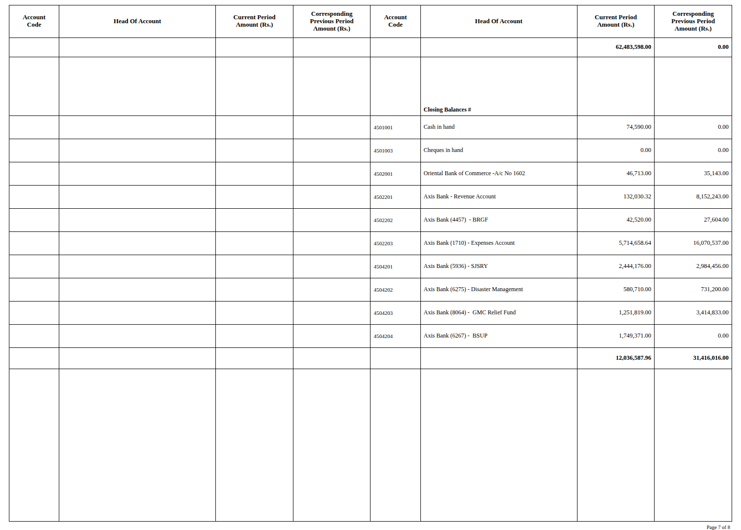| Account Code | Head Of Account | Current Period Amount (Rs.) | Corresponding Previous Period Amount (Rs.) | Account Code | Head Of Account | Current Period Amount (Rs.) | Corresponding Previous Period Amount (Rs.) |
| --- | --- | --- | --- | --- | --- | --- | --- |
| | | | | | | 62,483,598.00 | 0.00 |
| | | | | | Closing Balances # | | |
| | | | | 4501001 | Cash in hand | 74,590.00 | 0.00 |
| | | | | 4501003 | Cheques in hand | 0.00 | 0.00 |
| | | | | 4502001 | Oriental Bank of Commerce -A/c No 1602 | 46,713.00 | 35,143.00 |
| | | | | 4502201 | Axis Bank - Revenue Account | 132,030.32 | 8,152,243.00 |
| | | | | 4502202 | Axis Bank (4457) - BRGF | 42,520.00 | 27,604.00 |
| | | | | 4502203 | Axis Bank (1710) - Expenses Account | 5,714,658.64 | 16,070,537.00 |
| | | | | 4504201 | Axis Bank (5936) - SJSRY | 2,444,176.00 | 2,984,456.00 |
| | | | | 4504202 | Axis Bank (6275) - Disaster Management | 580,710.00 | 731,200.00 |
| | | | | 4504203 | Axis Bank (8064) - GMC Relief Fund | 1,251,819.00 | 3,414,833.00 |
| | | | | 4504204 | Axis Bank (6267) - BSUP | 1,749,371.00 | 0.00 |
| | | | | | | 12,036,587.96 | 31,416,016.00 |
Page 7 of 8